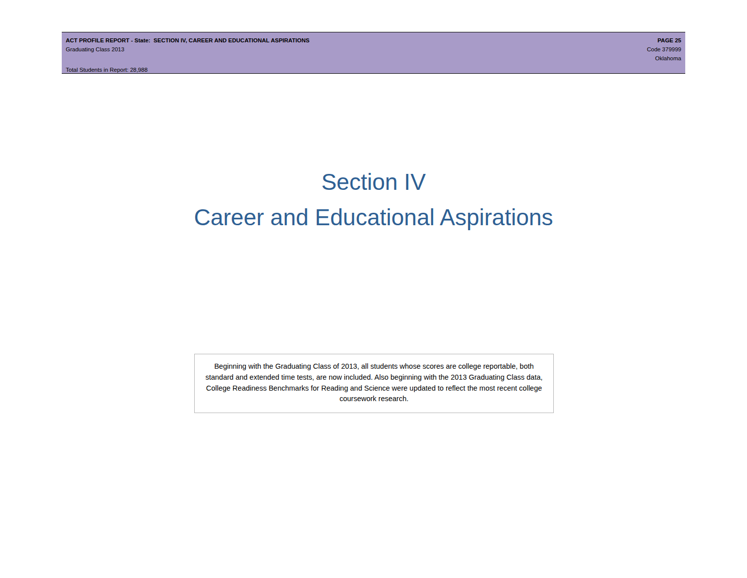ACT PROFILE REPORT - State: SECTION IV, CAREER AND EDUCATIONAL ASPIRATIONS
Graduating Class 2013
PAGE 25
Code 379999
Oklahoma
Total Students in Report: 28,988
Section IV
Career and Educational Aspirations
Beginning with the Graduating Class of 2013, all students whose scores are college reportable, both standard and extended time tests, are now included. Also beginning with the 2013 Graduating Class data, College Readiness Benchmarks for Reading and Science were updated to reflect the most recent college coursework research.